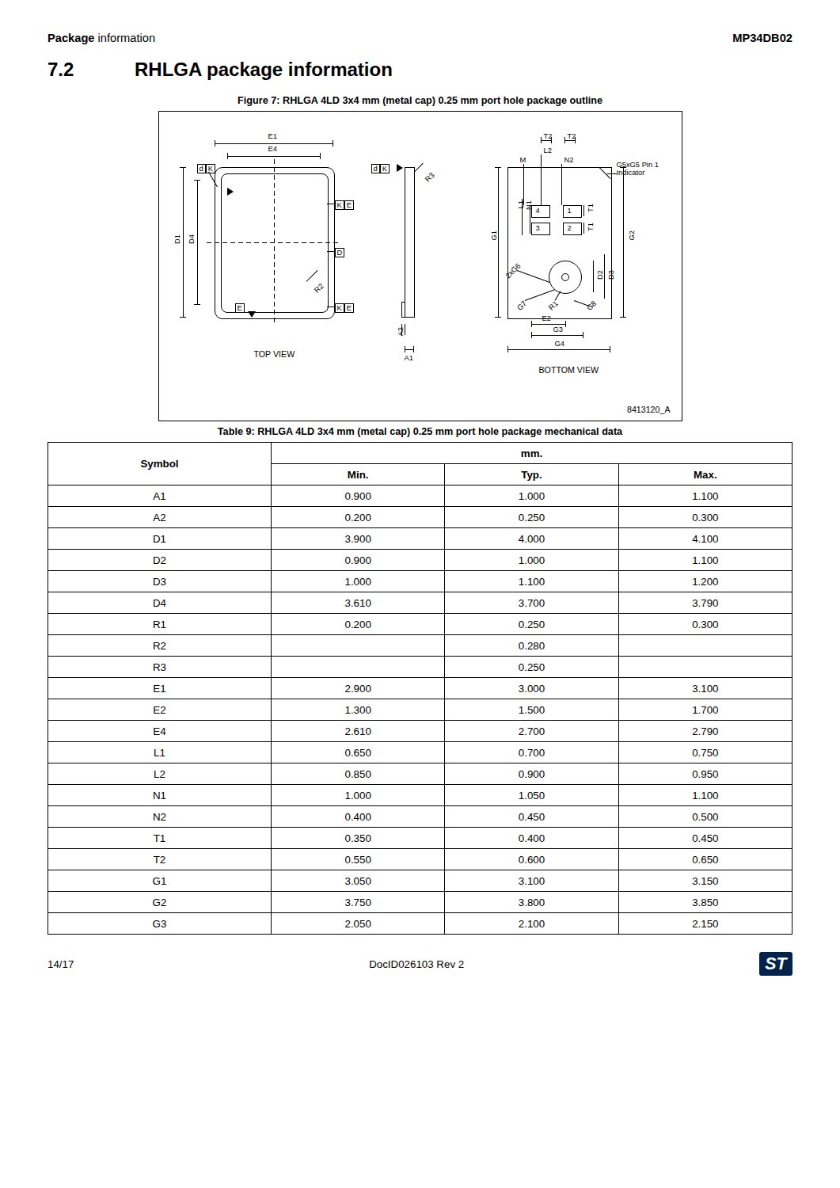Package information
MP34DB02
7.2 RHLGA package information
Figure 7: RHLGA 4LD 3x4 mm (metal cap) 0.25 mm port hole package outline
E1
E4
D1
D4
dK
KE
D
E
KE
R2
TOP VIEW
dK
R3
A2
A1
G5xG5 Pin 1 Indicator
4
3
1
2
T1
T1
T2
T2
L2
N2
M
L1
N1
G1
G2
2xG6
G7
R1
G8
D2
D3
E2
G3
G4
BOTTOM VIEW
8413120_A
Table 9: RHLGA 4LD 3x4 mm (metal cap) 0.25 mm port hole package mechanical data
| Symbol | mm. |
| --- | --- |
| Min. | Typ. | Max. |
| A1 | 0.900 | 1.000 | 1.100 |
| A2 | 0.200 | 0.250 | 0.300 |
| D1 | 3.900 | 4.000 | 4.100 |
| D2 | 0.900 | 1.000 | 1.100 |
| D3 | 1.000 | 1.100 | 1.200 |
| D4 | 3.610 | 3.700 | 3.790 |
| R1 | 0.200 | 0.250 | 0.300 |
| R2 | | 0.280 | |
| R3 | | 0.250 | |
| E1 | 2.900 | 3.000 | 3.100 |
| E2 | 1.300 | 1.500 | 1.700 |
| E4 | 2.610 | 2.700 | 2.790 |
| L1 | 0.650 | 0.700 | 0.750 |
| L2 | 0.850 | 0.900 | 0.950 |
| N1 | 1.000 | 1.050 | 1.100 |
| N2 | 0.400 | 0.450 | 0.500 |
| T1 | 0.350 | 0.400 | 0.450 |
| T2 | 0.550 | 0.600 | 0.650 |
| G1 | 3.050 | 3.100 | 3.150 |
| G2 | 3.750 | 3.800 | 3.850 |
| G3 | 2.050 | 2.100 | 2.150 |
14/17
DocID026103 Rev 2
ST